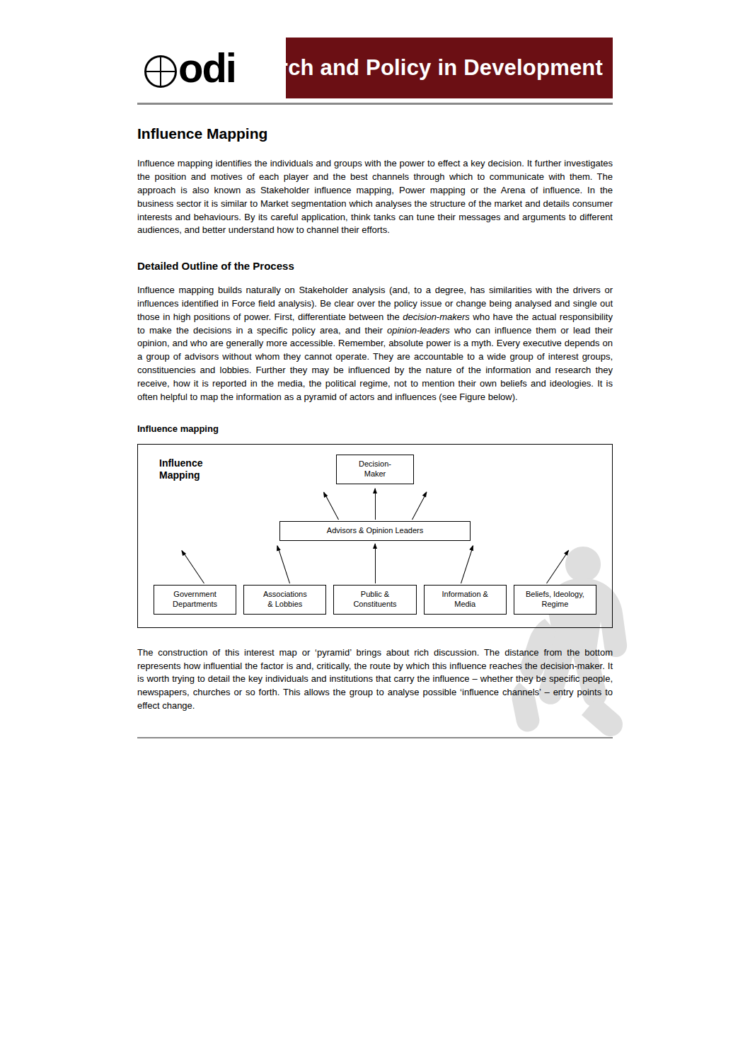Research and Policy in Development
odi
Influence Mapping
Influence mapping identifies the individuals and groups with the power to effect a key decision. It further investigates the position and motives of each player and the best channels through which to communicate with them. The approach is also known as Stakeholder influence mapping, Power mapping or the Arena of influence. In the business sector it is similar to Market segmentation which analyses the structure of the market and details consumer interests and behaviours. By its careful application, think tanks can tune their messages and arguments to different audiences, and better understand how to channel their efforts.
Detailed Outline of the Process
Influence mapping builds naturally on Stakeholder analysis (and, to a degree, has similarities with the drivers or influences identified in Force field analysis). Be clear over the policy issue or change being analysed and single out those in high positions of power. First, differentiate between the decision-makers who have the actual responsibility to make the decisions in a specific policy area, and their opinion-leaders who can influence them or lead their opinion, and who are generally more accessible. Remember, absolute power is a myth. Every executive depends on a group of advisors without whom they cannot operate. They are accountable to a wide group of interest groups, constituencies and lobbies. Further they may be influenced by the nature of the information and research they receive, how it is reported in the media, the political regime, not to mention their own beliefs and ideologies. It is often helpful to map the information as a pyramid of actors and influences (see Figure below).
Influence mapping
Influence
Mapping
Decision-
Maker
Advisors & Opinion Leaders
Government
Departments
Associations
& Lobbies
Public &
Constituents
Information &
Media
Beliefs, Ideology,
Regime
The construction of this interest map or ‘pyramid’ brings about rich discussion. The distance from the bottom represents how influential the factor is and, critically, the route by which this influence reaches the decision-maker. It is worth trying to detail the key individuals and institutions that carry the influence – whether they be specific people, newspapers, churches or so forth. This allows the group to analyse possible ‘influence channels’ – entry points to effect change.